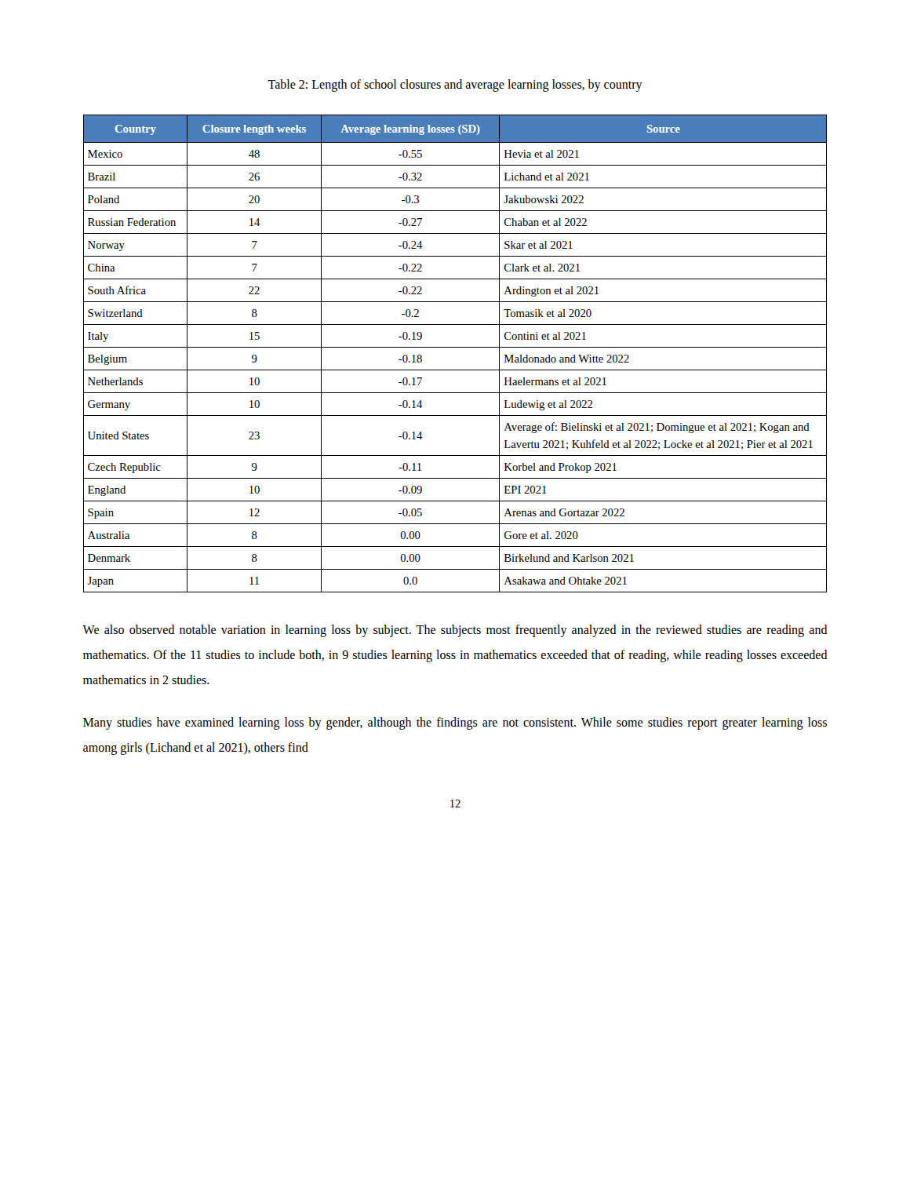Table 2: Length of school closures and average learning losses, by country
| Country | Closure length weeks | Average learning losses (SD) | Source |
| --- | --- | --- | --- |
| Mexico | 48 | -0.55 | Hevia et al 2021 |
| Brazil | 26 | -0.32 | Lichand et al 2021 |
| Poland | 20 | -0.3 | Jakubowski 2022 |
| Russian Federation | 14 | -0.27 | Chaban et al 2022 |
| Norway | 7 | -0.24 | Skar et al 2021 |
| China | 7 | -0.22 | Clark et al. 2021 |
| South Africa | 22 | -0.22 | Ardington et al 2021 |
| Switzerland | 8 | -0.2 | Tomasik et al 2020 |
| Italy | 15 | -0.19 | Contini et al 2021 |
| Belgium | 9 | -0.18 | Maldonado and Witte 2022 |
| Netherlands | 10 | -0.17 | Haelermans et al 2021 |
| Germany | 10 | -0.14 | Ludewig et al 2022 |
| United States | 23 | -0.14 | Average of: Bielinski et al 2021; Domingue et al 2021; Kogan and Lavertu 2021; Kuhfeld et al 2022; Locke et al 2021; Pier et al 2021 |
| Czech Republic | 9 | -0.11 | Korbel and Prokop 2021 |
| England | 10 | -0.09 | EPI 2021 |
| Spain | 12 | -0.05 | Arenas and Gortazar 2022 |
| Australia | 8 | 0.00 | Gore et al. 2020 |
| Denmark | 8 | 0.00 | Birkelund and Karlson 2021 |
| Japan | 11 | 0.0 | Asakawa and Ohtake 2021 |
We also observed notable variation in learning loss by subject. The subjects most frequently analyzed in the reviewed studies are reading and mathematics. Of the 11 studies to include both, in 9 studies learning loss in mathematics exceeded that of reading, while reading losses exceeded mathematics in 2 studies.
Many studies have examined learning loss by gender, although the findings are not consistent. While some studies report greater learning loss among girls (Lichand et al 2021), others find
12